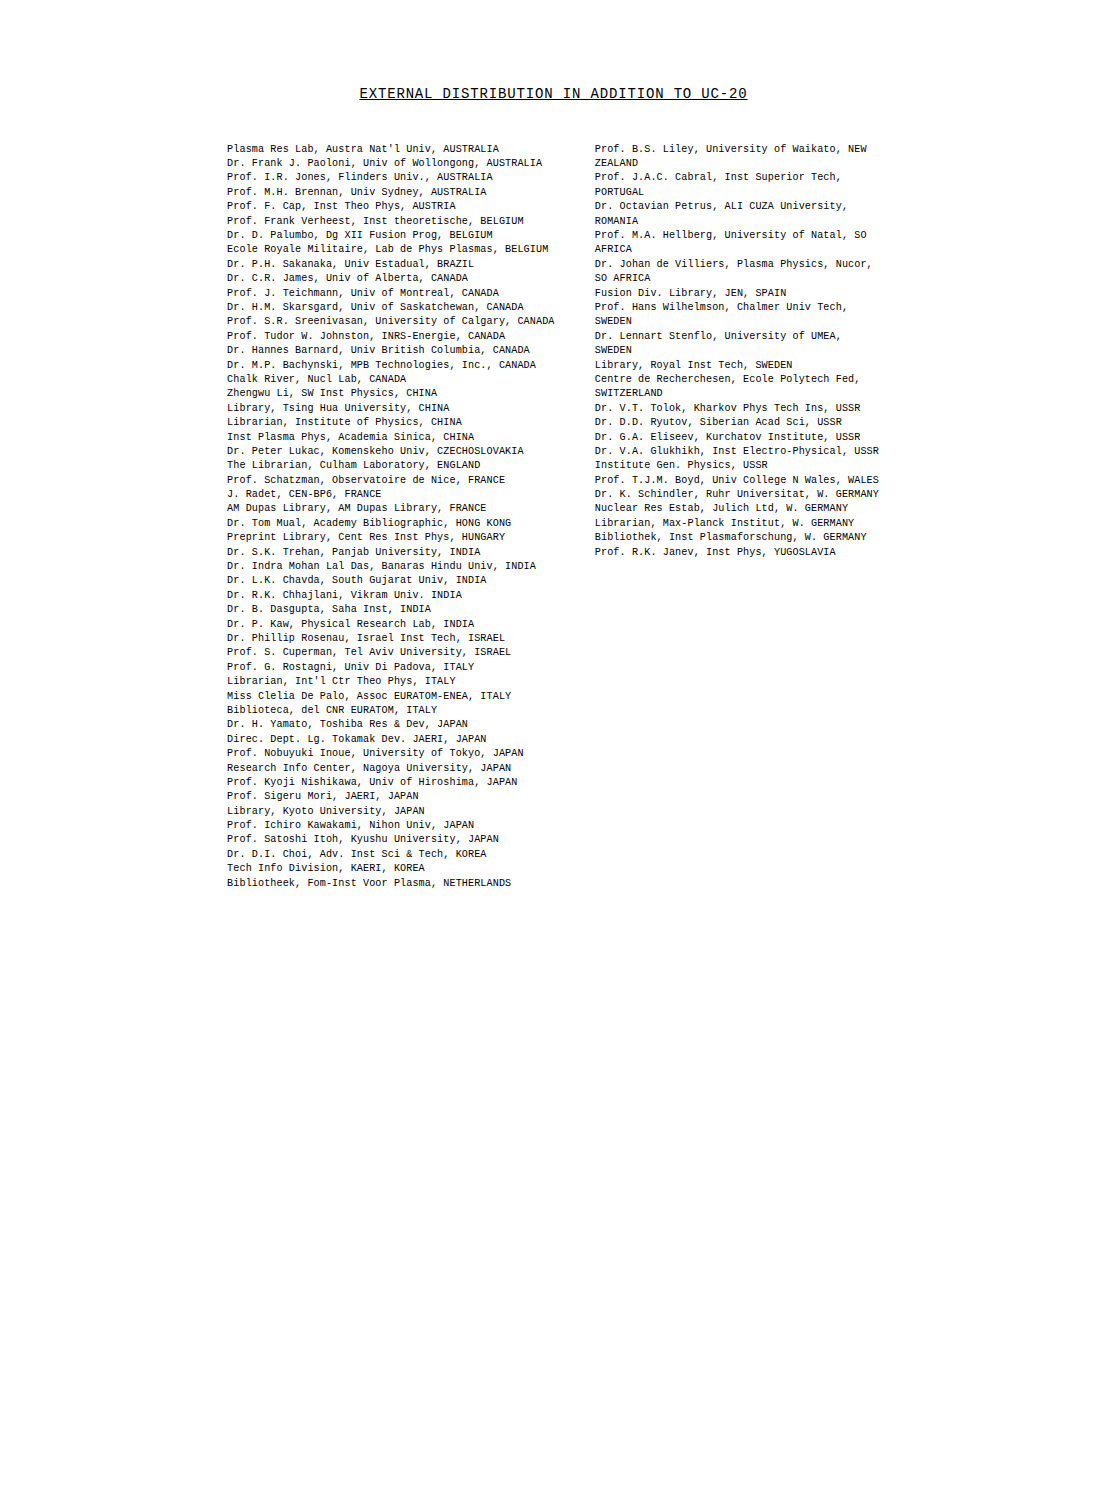EXTERNAL DISTRIBUTION IN ADDITION TO UC-20
Plasma Res Lab, Austra Nat'l Univ, AUSTRALIA
Dr. Frank J. Paoloni, Univ of Wollongong, AUSTRALIA
Prof. I.R. Jones, Flinders Univ., AUSTRALIA
Prof. M.H. Brennan, Univ Sydney, AUSTRALIA
Prof. F. Cap, Inst Theo Phys, AUSTRIA
Prof. Frank Verheest, Inst theoretische, BELGIUM
Dr. D. Palumbo, Dg XII Fusion Prog, BELGIUM
Ecole Royale Militaire, Lab de Phys Plasmas, BELGIUM
Dr. P.H. Sakanaka, Univ Estadual, BRAZIL
Dr. C.R. James, Univ of Alberta, CANADA
Prof. J. Teichmann, Univ of Montreal, CANADA
Dr. H.M. Skarsgard, Univ of Saskatchewan, CANADA
Prof. S.R. Sreenivasan, University of Calgary, CANADA
Prof. Tudor W. Johnston, INRS-Energie, CANADA
Dr. Hannes Barnard, Univ British Columbia, CANADA
Dr. M.P. Bachynski, MPB Technologies, Inc., CANADA
Chalk River, Nucl Lab, CANADA
Zhengwu Li, SW Inst Physics, CHINA
Library, Tsing Hua University, CHINA
Librarian, Institute of Physics, CHINA
Inst Plasma Phys, Academia Sinica, CHINA
Dr. Peter Lukac, Komenskeho Univ, CZECHOSLOVAKIA
The Librarian, Culham Laboratory, ENGLAND
Prof. Schatzman, Observatoire de Nice, FRANCE
J. Radet, CEN-BP6, FRANCE
AM Dupas Library, AM Dupas Library, FRANCE
Dr. Tom Mual, Academy Bibliographic, HONG KONG
Preprint Library, Cent Res Inst Phys, HUNGARY
Dr. S.K. Trehan, Panjab University, INDIA
Dr. Indra Mohan Lal Das, Banaras Hindu Univ, INDIA
Dr. L.K. Chavda, South Gujarat Univ, INDIA
Dr. R.K. Chhajlani, Vikram Univ. INDIA
Dr. B. Dasgupta, Saha Inst, INDIA
Dr. P. Kaw, Physical Research Lab, INDIA
Dr. Phillip Rosenau, Israel Inst Tech, ISRAEL
Prof. S. Cuperman, Tel Aviv University, ISRAEL
Prof. G. Rostagni, Univ Di Padova, ITALY
Librarian, Int'l Ctr Theo Phys, ITALY
Miss Clelia De Palo, Assoc EURATOM-ENEA, ITALY
Biblioteca, del CNR EURATOM, ITALY
Dr. H. Yamato, Toshiba Res & Dev, JAPAN
Direc. Dept. Lg. Tokamak Dev. JAERI, JAPAN
Prof. Nobuyuki Inoue, University of Tokyo, JAPAN
Research Info Center, Nagoya University, JAPAN
Prof. Kyoji Nishikawa, Univ of Hiroshima, JAPAN
Prof. Sigeru Mori, JAERI, JAPAN
Library, Kyoto University, JAPAN
Prof. Ichiro Kawakami, Nihon Univ, JAPAN
Prof. Satoshi Itoh, Kyushu University, JAPAN
Dr. D.I. Choi, Adv. Inst Sci & Tech, KOREA
Tech Info Division, KAERI, KOREA
Bibliotheek, Fom-Inst Voor Plasma, NETHERLANDS
Prof. B.S. Liley, University of Waikato, NEW ZEALAND
Prof. J.A.C. Cabral, Inst Superior Tech, PORTUGAL
Dr. Octavian Petrus, ALI CUZA University, ROMANIA
Prof. M.A. Hellberg, University of Natal, SO AFRICA
Dr. Johan de Villiers, Plasma Physics, Nucor, SO AFRICA
Fusion Div. Library, JEN, SPAIN
Prof. Hans Wilhelmson, Chalmer Univ Tech, SWEDEN
Dr. Lennart Stenflo, University of UMEA, SWEDEN
Library, Royal Inst Tech, SWEDEN
Centre de Recherchesen, Ecole Polytech Fed, SWITZERLAND
Dr. V.T. Tolok, Kharkov Phys Tech Ins, USSR
Dr. D.D. Ryutov, Siberian Acad Sci, USSR
Dr. G.A. Eliseev, Kurchatov Institute, USSR
Dr. V.A. Glukhikh, Inst Electro-Physical, USSR
Institute Gen. Physics, USSR
Prof. T.J.M. Boyd, Univ College N Wales, WALES
Dr. K. Schindler, Ruhr Universitat, W. GERMANY
Nuclear Res Estab, Julich Ltd, W. GERMANY
Librarian, Max-Planck Institut, W. GERMANY
Bibliothek, Inst Plasmaforschung, W. GERMANY
Prof. R.K. Janev, Inst Phys, YUGOSLAVIA